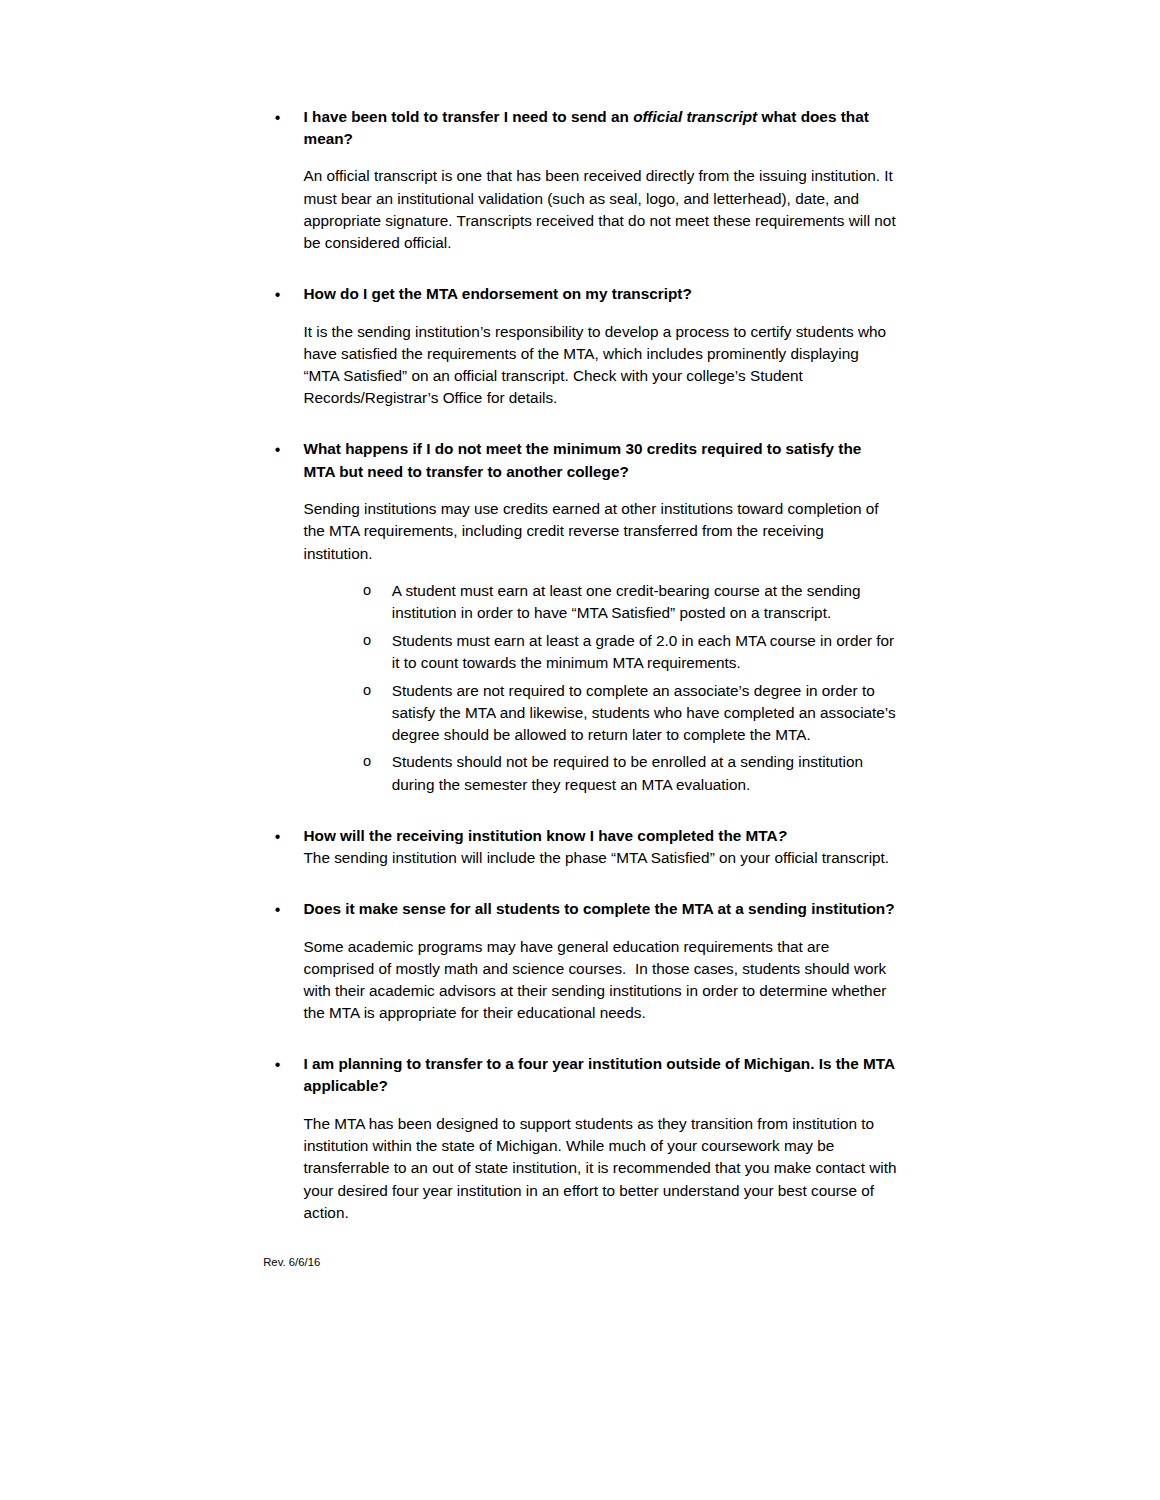I have been told to transfer I need to send an official transcript what does that mean?
An official transcript is one that has been received directly from the issuing institution. It must bear an institutional validation (such as seal, logo, and letterhead), date, and appropriate signature. Transcripts received that do not meet these requirements will not be considered official.
How do I get the MTA endorsement on my transcript?
It is the sending institution’s responsibility to develop a process to certify students who have satisfied the requirements of the MTA, which includes prominently displaying “MTA Satisfied” on an official transcript. Check with your college’s Student Records/Registrar’s Office for details.
What happens if I do not meet the minimum 30 credits required to satisfy the MTA but need to transfer to another college?
Sending institutions may use credits earned at other institutions toward completion of the MTA requirements, including credit reverse transferred from the receiving institution.
A student must earn at least one credit-bearing course at the sending institution in order to have “MTA Satisfied” posted on a transcript.
Students must earn at least a grade of 2.0 in each MTA course in order for it to count towards the minimum MTA requirements.
Students are not required to complete an associate’s degree in order to satisfy the MTA and likewise, students who have completed an associate’s degree should be allowed to return later to complete the MTA.
Students should not be required to be enrolled at a sending institution during the semester they request an MTA evaluation.
How will the receiving institution know I have completed the MTA?
The sending institution will include the phase “MTA Satisfied” on your official transcript.
Does it make sense for all students to complete the MTA at a sending institution?
Some academic programs may have general education requirements that are comprised of mostly math and science courses. In those cases, students should work with their academic advisors at their sending institutions in order to determine whether the MTA is appropriate for their educational needs.
I am planning to transfer to a four year institution outside of Michigan. Is the MTA applicable?
The MTA has been designed to support students as they transition from institution to institution within the state of Michigan. While much of your coursework may be transferrable to an out of state institution, it is recommended that you make contact with your desired four year institution in an effort to better understand your best course of action.
Rev. 6/6/16